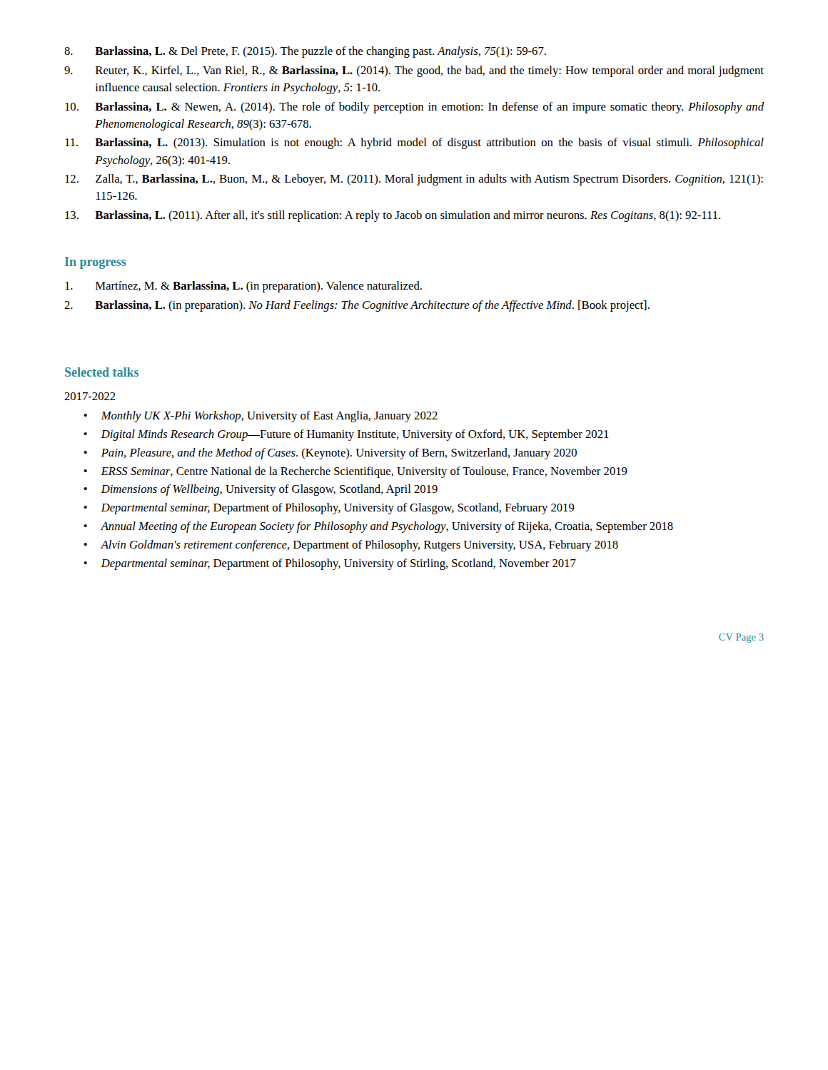Barlassina, L. & Del Prete, F. (2015). The puzzle of the changing past. Analysis, 75(1): 59-67.
Reuter, K., Kirfel, L., Van Riel, R., & Barlassina, L. (2014). The good, the bad, and the timely: How temporal order and moral judgment influence causal selection. Frontiers in Psychology, 5: 1-10.
Barlassina, L. & Newen, A. (2014). The role of bodily perception in emotion: In defense of an impure somatic theory. Philosophy and Phenomenological Research, 89(3): 637-678.
Barlassina, L. (2013). Simulation is not enough: A hybrid model of disgust attribution on the basis of visual stimuli. Philosophical Psychology, 26(3): 401-419.
Zalla, T., Barlassina, L., Buon, M., & Leboyer, M. (2011). Moral judgment in adults with Autism Spectrum Disorders. Cognition, 121(1): 115-126.
Barlassina, L. (2011). After all, it's still replication: A reply to Jacob on simulation and mirror neurons. Res Cogitans, 8(1): 92-111.
In progress
Martínez, M. & Barlassina, L. (in preparation). Valence naturalized.
Barlassina, L. (in preparation). No Hard Feelings: The Cognitive Architecture of the Affective Mind. [Book project].
Selected talks
2017-2022
Monthly UK X-Phi Workshop, University of East Anglia, January 2022
Digital Minds Research Group—Future of Humanity Institute, University of Oxford, UK, September 2021
Pain, Pleasure, and the Method of Cases. (Keynote). University of Bern, Switzerland, January 2020
ERSS Seminar, Centre National de la Recherche Scientifique, University of Toulouse, France, November 2019
Dimensions of Wellbeing, University of Glasgow, Scotland, April 2019
Departmental seminar, Department of Philosophy, University of Glasgow, Scotland, February 2019
Annual Meeting of the European Society for Philosophy and Psychology, University of Rijeka, Croatia, September 2018
Alvin Goldman's retirement conference, Department of Philosophy, Rutgers University, USA, February 2018
Departmental seminar, Department of Philosophy, University of Stirling, Scotland, November 2017
CV Page 3